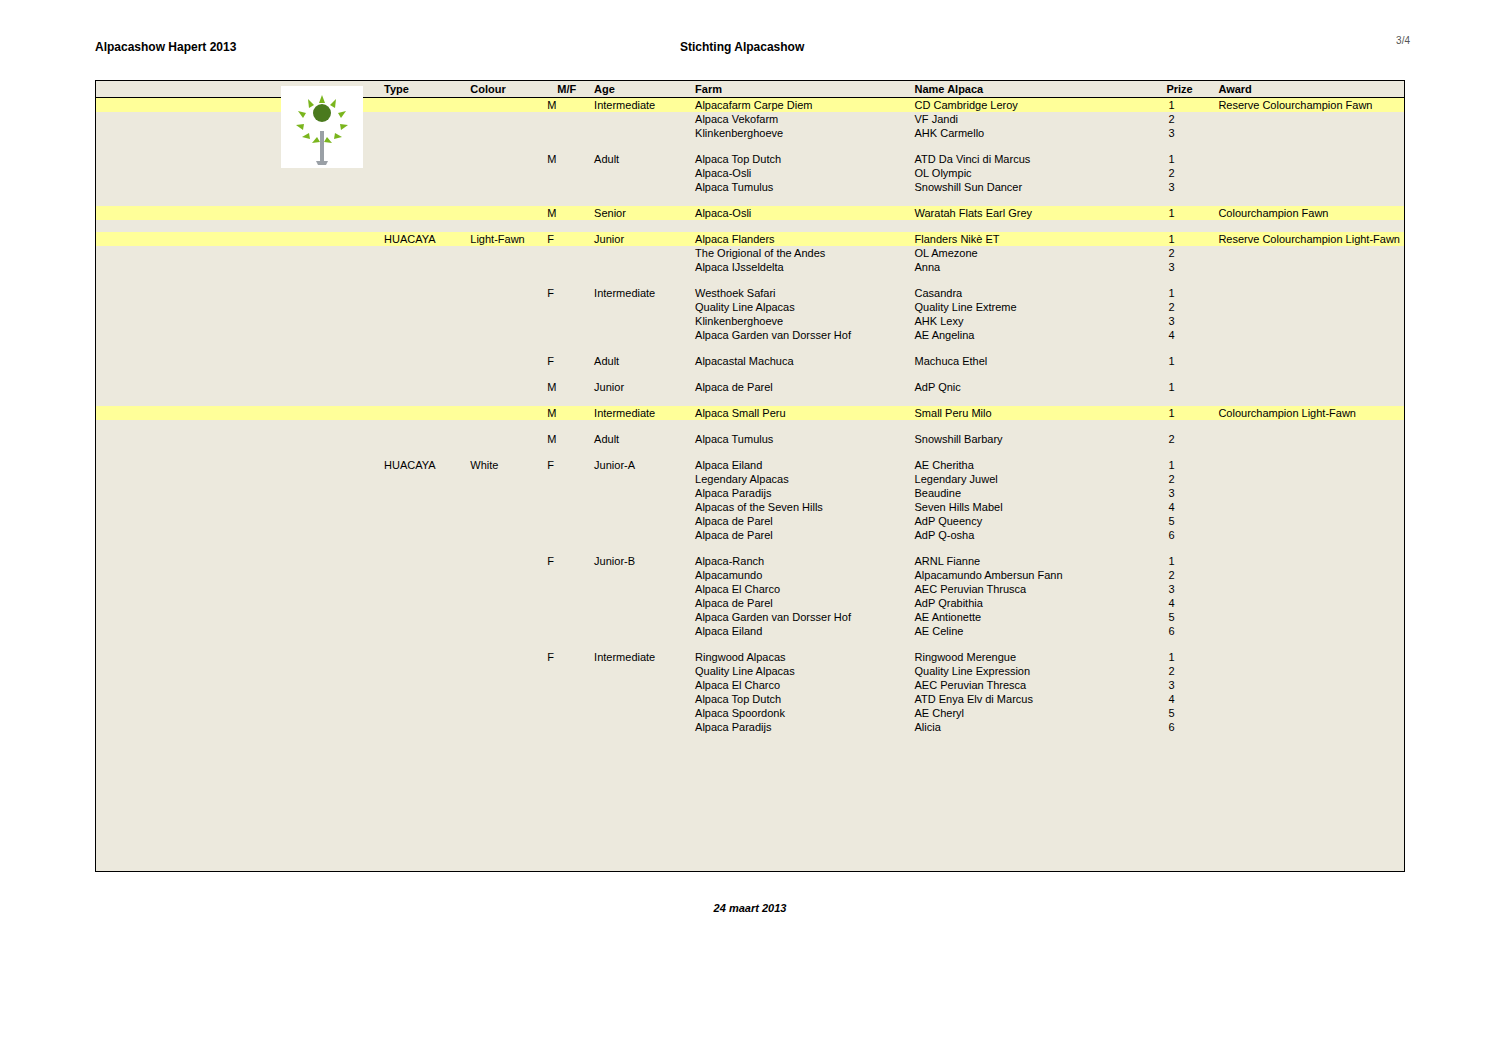Alpacashow Hapert 2013
Stichting Alpacashow
3/4
| | | Type | Colour | M/F | Age | Farm | Name Alpaca | Prize | Award |
| --- | --- | --- | --- | --- | --- | --- | --- | --- | --- |
| | | | | M | Intermediate | Alpacafarm Carpe Diem | CD Cambridge Leroy | 1 | Reserve Colourchampion Fawn |
| | | | | | | Alpaca Vekofarm | VF Jandi | 2 | |
| | | | | | | Klinkenberghoeve | AHK Carmello | 3 | |
| | | | | M | Adult | Alpaca Top Dutch | ATD Da Vinci di Marcus | 1 | |
| | | | | | | Alpaca-Osli | OL Olympic | 2 | |
| | | | | | | Alpaca Tumulus | Snowshill Sun Dancer | 3 | |
| | | | | M | Senior | Alpaca-Osli | Waratah Flats Earl Grey | 1 | Colourchampion Fawn |
| | | HUACAYA | Light-Fawn | F | Junior | Alpaca Flanders | Flanders Nikè ET | 1 | Reserve Colourchampion Light-Fawn |
| | | | | | | The Origional of the Andes | OL Amezone | 2 | |
| | | | | | | Alpaca IJsseldelta | Anna | 3 | |
| | | | | F | Intermediate | Westhoek Safari | Casandra | 1 | |
| | | | | | | Quality Line Alpacas | Quality Line Extreme | 2 | |
| | | | | | | Klinkenberghoeve | AHK Lexy | 3 | |
| | | | | | | Alpaca Garden van Dorsser Hof | AE Angelina | 4 | |
| | | | | F | Adult | Alpacastal Machuca | Machuca Ethel | 1 | |
| | | | | M | Junior | Alpaca de Parel | AdP Qnic | 1 | |
| | | | | M | Intermediate | Alpaca Small Peru | Small Peru Milo | 1 | Colourchampion Light-Fawn |
| | | | | M | Adult | Alpaca Tumulus | Snowshill Barbary | 2 | |
| | | HUACAYA | White | F | Junior-A | Alpaca Eiland | AE Cheritha | 1 | |
| | | | | | | Legendary Alpacas | Legendary Juwel | 2 | |
| | | | | | | Alpaca Paradijs | Beaudine | 3 | |
| | | | | | | Alpacas of the Seven Hills | Seven Hills Mabel | 4 | |
| | | | | | | Alpaca de Parel | AdP Queency | 5 | |
| | | | | | | Alpaca de Parel | AdP Q-osha | 6 | |
| | | | | F | Junior-B | Alpaca-Ranch | ARNL Fianne | 1 | |
| | | | | | | Alpacamundo | Alpacamundo Ambersun Fann | 2 | |
| | | | | | | Alpaca El Charco | AEC Peruvian Thrusca | 3 | |
| | | | | | | Alpaca de Parel | AdP Qrabithia | 4 | |
| | | | | | | Alpaca Garden van Dorsser Hof | AE Antionette | 5 | |
| | | | | | | Alpaca Eiland | AE Celine | 6 | |
| | | | | F | Intermediate | Ringwood Alpacas | Ringwood Merengue | 1 | |
| | | | | | | Quality Line Alpacas | Quality Line Expression | 2 | |
| | | | | | | Alpaca El Charco | AEC Peruvian Thresca | 3 | |
| | | | | | | Alpaca Top Dutch | ATD Enya Elv di Marcus | 4 | |
| | | | | | | Alpaca Spoordonk | AE Cheryl | 5 | |
| | | | | | | Alpaca Paradijs | Alicia | 6 | |
24 maart 2013